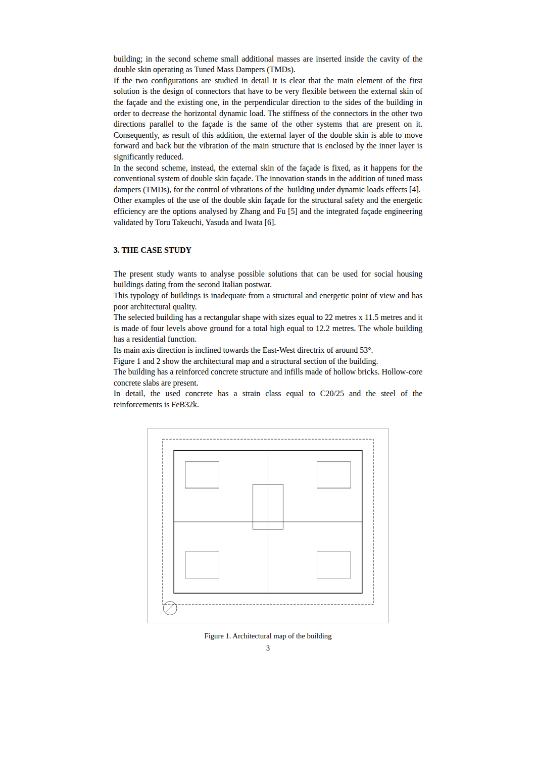building; in the second scheme small additional masses are inserted inside the cavity of the double skin operating as Tuned Mass Dampers (TMDs).
If the two configurations are studied in detail it is clear that the main element of the first solution is the design of connectors that have to be very flexible between the external skin of the façade and the existing one, in the perpendicular direction to the sides of the building in order to decrease the horizontal dynamic load. The stiffness of the connectors in the other two directions parallel to the façade is the same of the other systems that are present on it. Consequently, as result of this addition, the external layer of the double skin is able to move forward and back but the vibration of the main structure that is enclosed by the inner layer is significantly reduced.
In the second scheme, instead, the external skin of the façade is fixed, as it happens for the conventional system of double skin façade. The innovation stands in the addition of tuned mass dampers (TMDs), for the control of vibrations of the building under dynamic loads effects [4].
Other examples of the use of the double skin façade for the structural safety and the energetic efficiency are the options analysed by Zhang and Fu [5] and the integrated façade engineering validated by Toru Takeuchi, Yasuda and Iwata [6].
3. THE CASE STUDY
The present study wants to analyse possible solutions that can be used for social housing buildings dating from the second Italian postwar.
This typology of buildings is inadequate from a structural and energetic point of view and has poor architectural quality.
The selected building has a rectangular shape with sizes equal to 22 metres x 11.5 metres and it is made of four levels above ground for a total high equal to 12.2 metres. The whole building has a residential function.
Its main axis direction is inclined towards the East-West directrix of around 53°.
Figure 1 and 2 show the architectural map and a structural section of the building.
The building has a reinforced concrete structure and infills made of hollow bricks. Hollow-core concrete slabs are present.
In detail, the used concrete has a strain class equal to C20/25 and the steel of the reinforcements is FeB32k.
Figure 1. Architectural map of the building
3